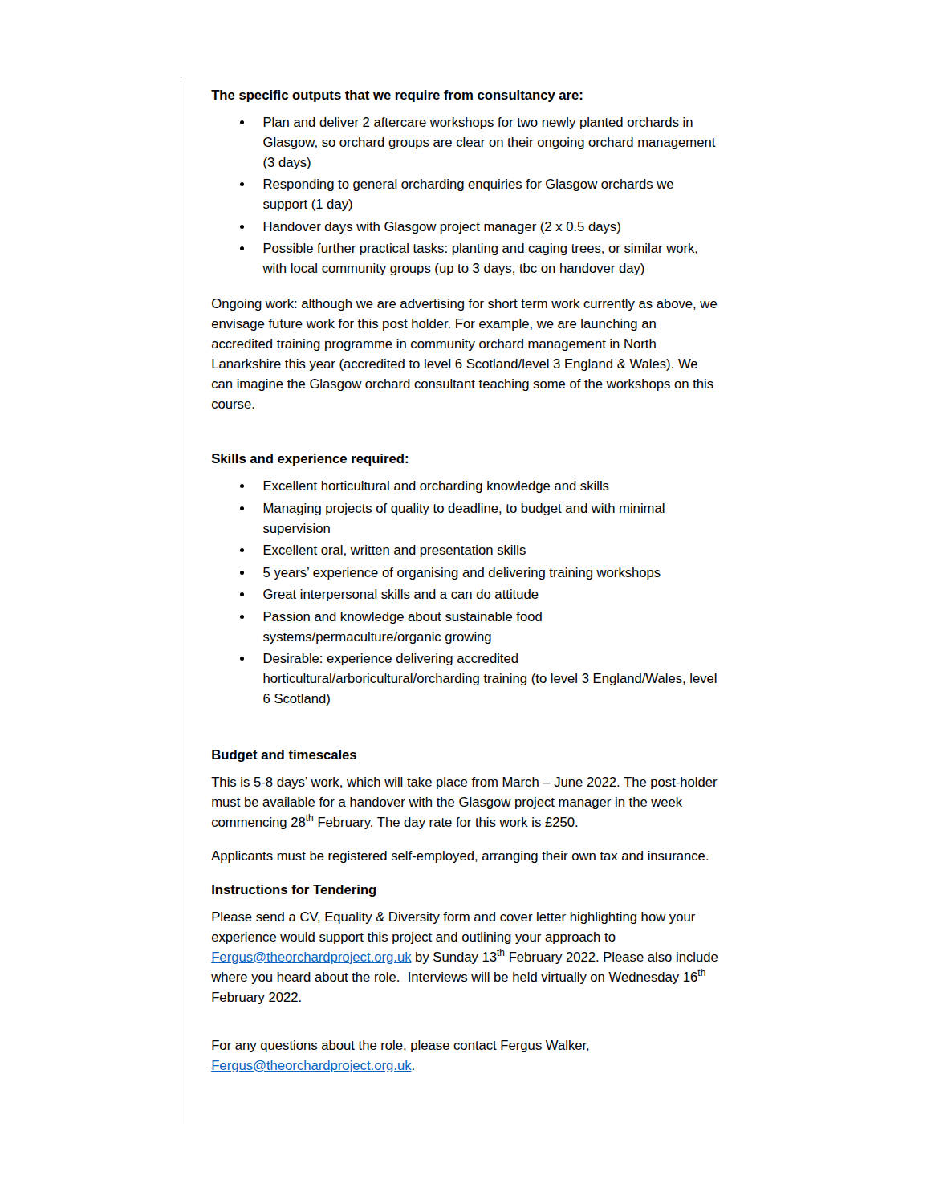The specific outputs that we require from consultancy are:
Plan and deliver 2 aftercare workshops for two newly planted orchards in Glasgow, so orchard groups are clear on their ongoing orchard management (3 days)
Responding to general orcharding enquiries for Glasgow orchards we support (1 day)
Handover days with Glasgow project manager (2 x 0.5 days)
Possible further practical tasks: planting and caging trees, or similar work, with local community groups (up to 3 days, tbc on handover day)
Ongoing work: although we are advertising for short term work currently as above, we envisage future work for this post holder. For example, we are launching an accredited training programme in community orchard management in North Lanarkshire this year (accredited to level 6 Scotland/level 3 England & Wales). We can imagine the Glasgow orchard consultant teaching some of the workshops on this course.
Skills and experience required:
Excellent horticultural and orcharding knowledge and skills
Managing projects of quality to deadline, to budget and with minimal supervision
Excellent oral, written and presentation skills
5 years’ experience of organising and delivering training workshops
Great interpersonal skills and a can do attitude
Passion and knowledge about sustainable food systems/permaculture/organic growing
Desirable: experience delivering accredited horticultural/arboricultural/orcharding training (to level 3 England/Wales, level 6 Scotland)
Budget and timescales
This is 5-8 days’ work, which will take place from March – June 2022. The post-holder must be available for a handover with the Glasgow project manager in the week commencing 28th February. The day rate for this work is £250.
Applicants must be registered self-employed, arranging their own tax and insurance.
Instructions for Tendering
Please send a CV, Equality & Diversity form and cover letter highlighting how your experience would support this project and outlining your approach to Fergus@theorchardproject.org.uk by Sunday 13th February 2022. Please also include where you heard about the role. Interviews will be held virtually on Wednesday 16th February 2022.
For any questions about the role, please contact Fergus Walker, Fergus@theorchardproject.org.uk.